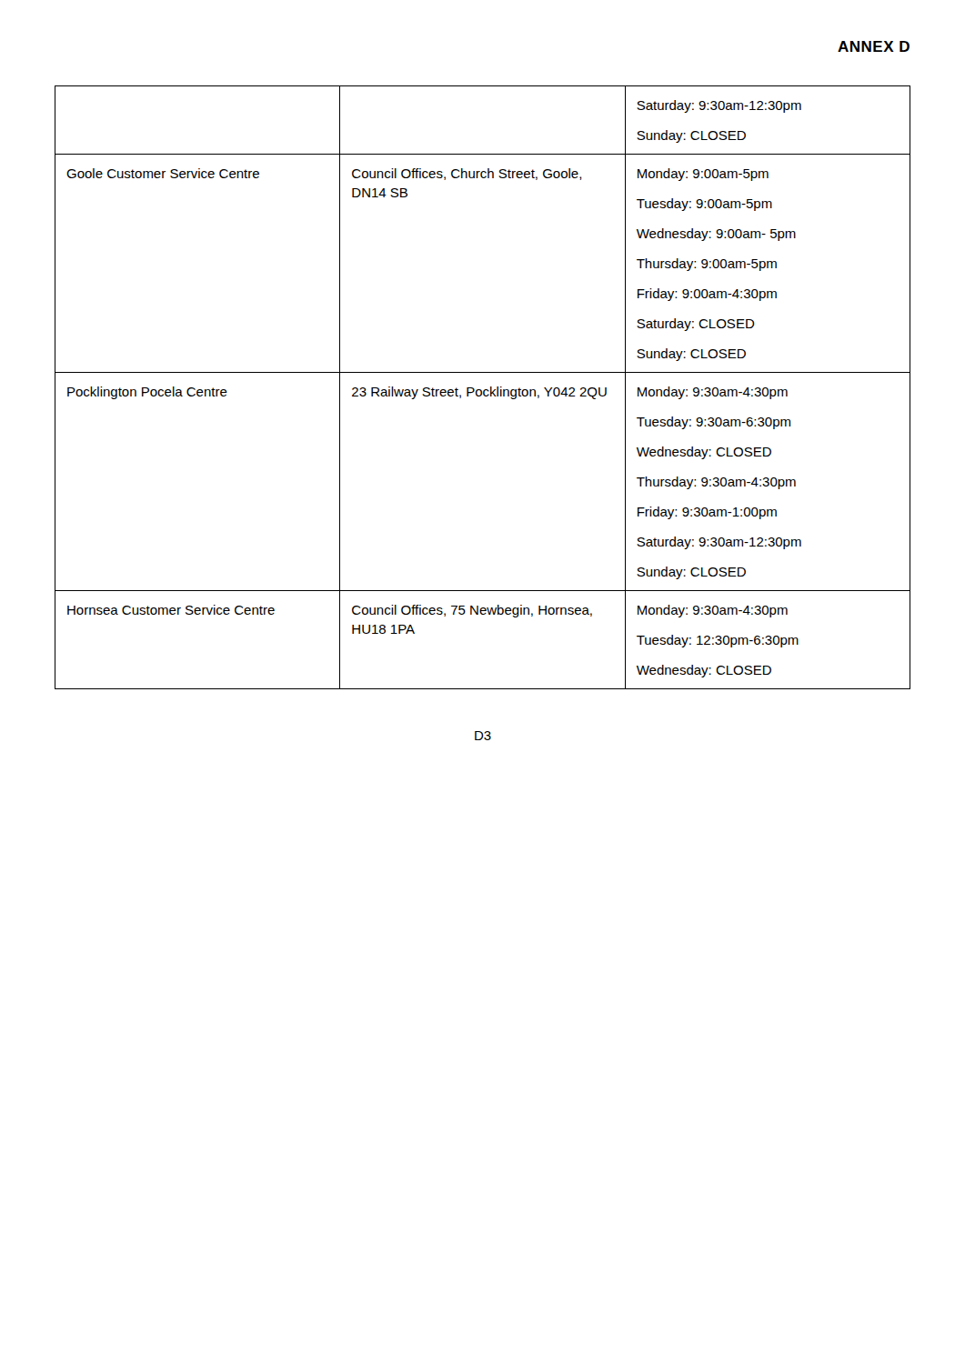ANNEX D
| | | Saturday: 9:30am-12:30pm Sunday: CLOSED |
| Goole Customer Service Centre | Council Offices, Church Street, Goole, DN14 SB | Monday: 9:00am-5pm Tuesday: 9:00am-5pm Wednesday: 9:00am- 5pm Thursday: 9:00am-5pm Friday: 9:00am-4:30pm Saturday: CLOSED Sunday: CLOSED |
| Pocklington Pocela Centre | 23 Railway Street, Pocklington, Y042 2QU | Monday: 9:30am-4:30pm Tuesday: 9:30am-6:30pm Wednesday: CLOSED Thursday: 9:30am-4:30pm Friday: 9:30am-1:00pm Saturday: 9:30am-12:30pm Sunday: CLOSED |
| Hornsea Customer Service Centre | Council Offices, 75 Newbegin, Hornsea, HU18 1PA | Monday: 9:30am-4:30pm Tuesday: 12:30pm-6:30pm Wednesday: CLOSED |
D3